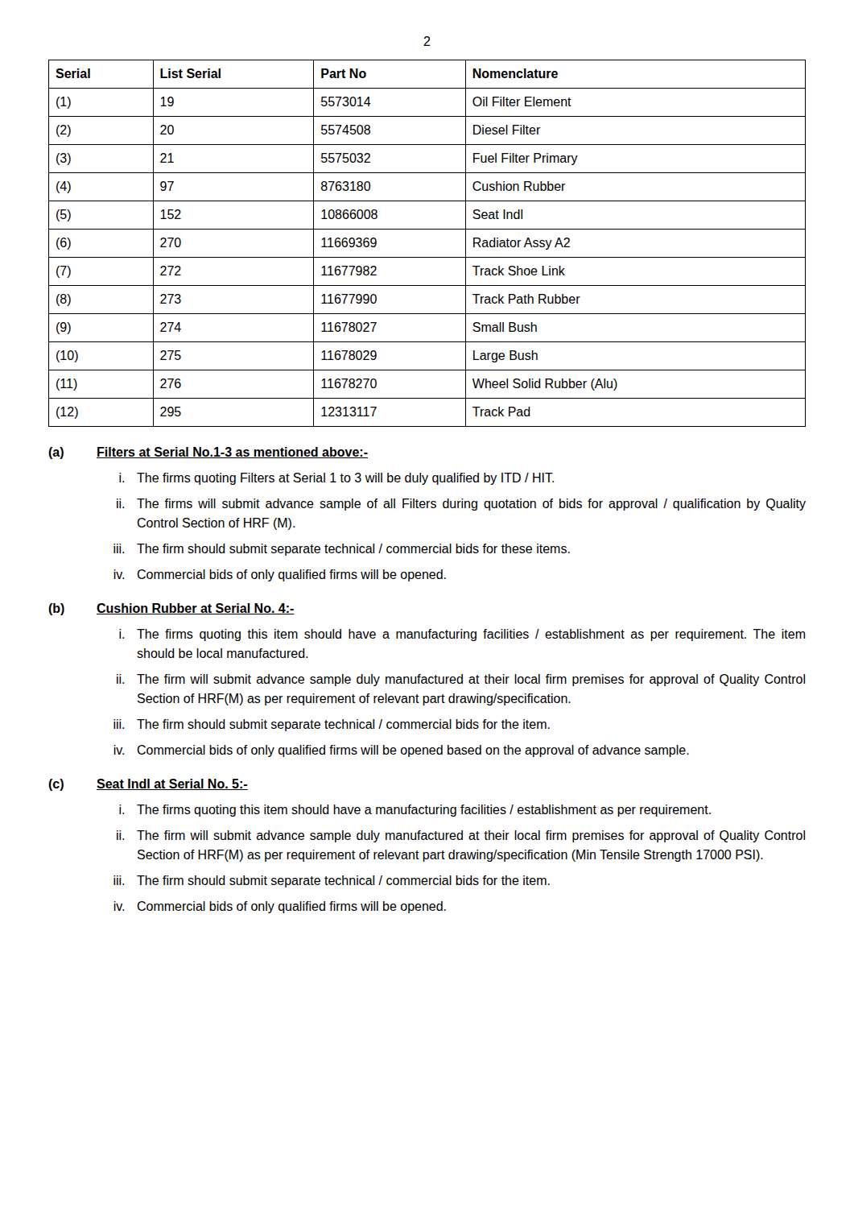2
| Serial | List Serial | Part No | Nomenclature |
| --- | --- | --- | --- |
| (1) | 19 | 5573014 | Oil Filter Element |
| (2) | 20 | 5574508 | Diesel Filter |
| (3) | 21 | 5575032 | Fuel Filter Primary |
| (4) | 97 | 8763180 | Cushion Rubber |
| (5) | 152 | 10866008 | Seat Indl |
| (6) | 270 | 11669369 | Radiator Assy A2 |
| (7) | 272 | 11677982 | Track Shoe Link |
| (8) | 273 | 11677990 | Track Path Rubber |
| (9) | 274 | 11678027 | Small Bush |
| (10) | 275 | 11678029 | Large Bush |
| (11) | 276 | 11678270 | Wheel Solid Rubber (Alu) |
| (12) | 295 | 12313117 | Track Pad |
(a) Filters at Serial No.1-3 as mentioned above:-
The firms quoting Filters at Serial 1 to 3 will be duly qualified by ITD / HIT.
The firms will submit advance sample of all Filters during quotation of bids for approval / qualification by Quality Control Section of HRF (M).
The firm should submit separate technical / commercial bids for these items.
Commercial bids of only qualified firms will be opened.
(b) Cushion Rubber at Serial No. 4:-
The firms quoting this item should have a manufacturing facilities / establishment as per requirement. The item should be local manufactured.
The firm will submit advance sample duly manufactured at their local firm premises for approval of Quality Control Section of HRF(M) as per requirement of relevant part drawing/specification.
The firm should submit separate technical / commercial bids for the item.
Commercial bids of only qualified firms will be opened based on the approval of advance sample.
(c) Seat Indl at Serial No. 5:-
The firms quoting this item should have a manufacturing facilities / establishment as per requirement.
The firm will submit advance sample duly manufactured at their local firm premises for approval of Quality Control Section of HRF(M) as per requirement of relevant part drawing/specification (Min Tensile Strength 17000 PSI).
The firm should submit separate technical / commercial bids for the item.
Commercial bids of only qualified firms will be opened.